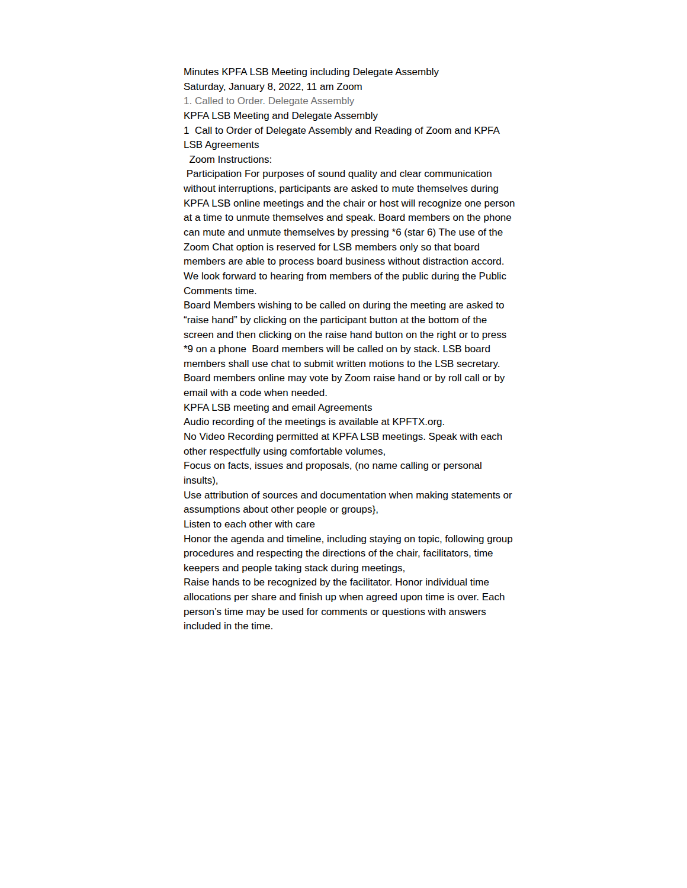Minutes KPFA LSB Meeting including Delegate Assembly
Saturday, January 8, 2022, 11 am Zoom
1. Called to Order. Delegate Assembly
KPFA LSB Meeting and Delegate Assembly
1 Call to Order of Delegate Assembly and Reading of Zoom and KPFA LSB Agreements
Zoom Instructions:
Participation For purposes of sound quality and clear communication without interruptions, participants are asked to mute themselves during KPFA LSB online meetings and the chair or host will recognize one person at a time to unmute themselves and speak. Board members on the phone can mute and unmute themselves by pressing *6 (star 6) The use of the Zoom Chat option is reserved for LSB members only so that board members are able to process board business without distraction accord. We look forward to hearing from members of the public during the Public Comments time.
Board Members wishing to be called on during the meeting are asked to “raise hand” by clicking on the participant button at the bottom of the screen and then clicking on the raise hand button on the right or to press *9 on a phone Board members will be called on by stack. LSB board members shall use chat to submit written motions to the LSB secretary. Board members online may vote by Zoom raise hand or by roll call or by email with a code when needed.
KPFA LSB meeting and email Agreements
Audio recording of the meetings is available at KPFTX.org.
No Video Recording permitted at KPFA LSB meetings. Speak with each other respectfully using comfortable volumes,
Focus on facts, issues and proposals, (no name calling or personal insults),
Use attribution of sources and documentation when making statements or assumptions about other people or groups},
Listen to each other with care
Honor the agenda and timeline, including staying on topic, following group procedures and respecting the directions of the chair, facilitators, time keepers and people taking stack during meetings,
Raise hands to be recognized by the facilitator. Honor individual time allocations per share and finish up when agreed upon time is over. Each person’s time may be used for comments or questions with answers included in the time.